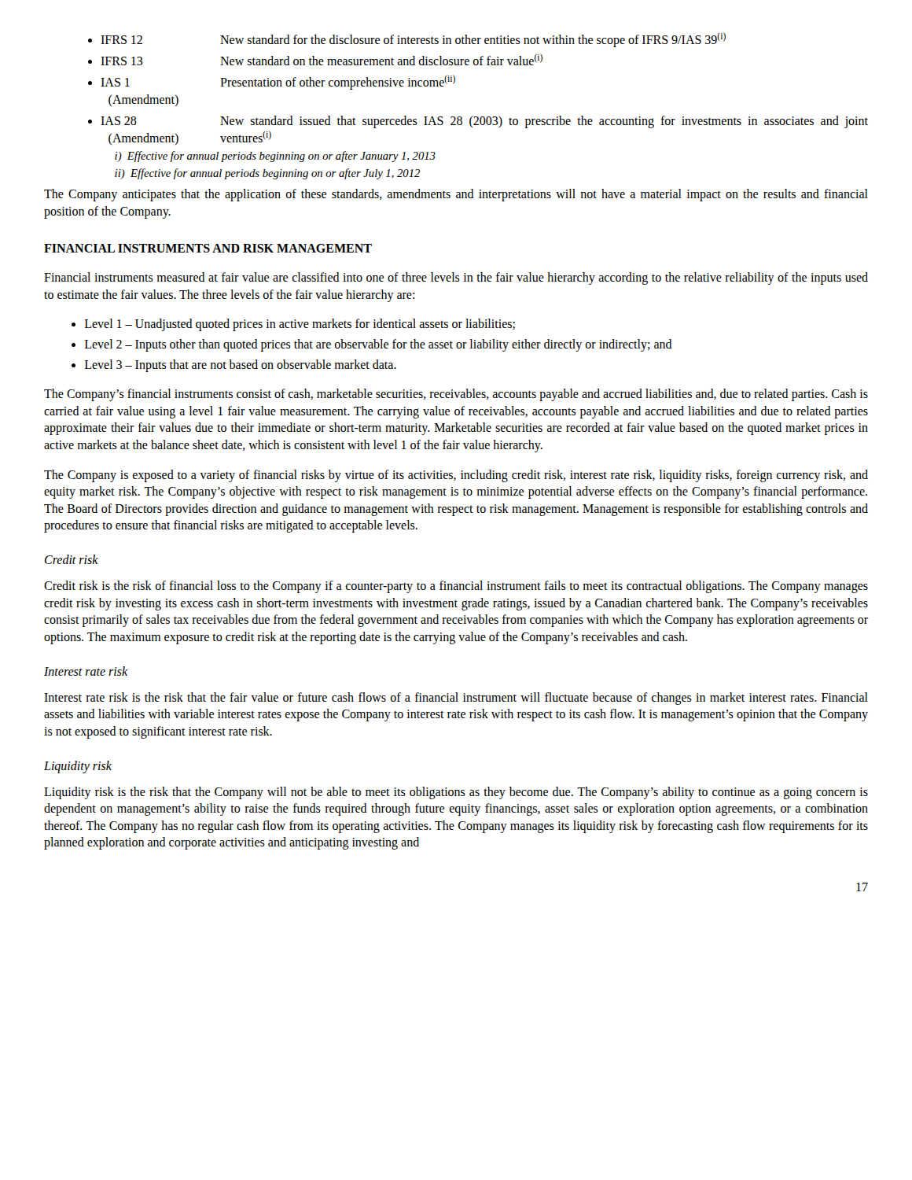IFRS 12 New standard for the disclosure of interests in other entities not within the scope of IFRS 9/IAS 39(i)
IFRS 13 New standard on the measurement and disclosure of fair value(i)
IAS 1(Amendment) Presentation of other comprehensive income(ii)
IAS 28(Amendment) New standard issued that supercedes IAS 28 (2003) to prescribe the accounting for investments in associates and joint ventures(i)
i) Effective for annual periods beginning on or after January 1, 2013
ii) Effective for annual periods beginning on or after July 1, 2012
The Company anticipates that the application of these standards, amendments and interpretations will not have a material impact on the results and financial position of the Company.
FINANCIAL INSTRUMENTS AND RISK MANAGEMENT
Financial instruments measured at fair value are classified into one of three levels in the fair value hierarchy according to the relative reliability of the inputs used to estimate the fair values. The three levels of the fair value hierarchy are:
Level 1 – Unadjusted quoted prices in active markets for identical assets or liabilities;
Level 2 – Inputs other than quoted prices that are observable for the asset or liability either directly or indirectly; and
Level 3 – Inputs that are not based on observable market data.
The Company’s financial instruments consist of cash, marketable securities, receivables, accounts payable and accrued liabilities and, due to related parties. Cash is carried at fair value using a level 1 fair value measurement. The carrying value of receivables, accounts payable and accrued liabilities and due to related parties approximate their fair values due to their immediate or short-term maturity. Marketable securities are recorded at fair value based on the quoted market prices in active markets at the balance sheet date, which is consistent with level 1 of the fair value hierarchy.
The Company is exposed to a variety of financial risks by virtue of its activities, including credit risk, interest rate risk, liquidity risks, foreign currency risk, and equity market risk. The Company’s objective with respect to risk management is to minimize potential adverse effects on the Company’s financial performance. The Board of Directors provides direction and guidance to management with respect to risk management. Management is responsible for establishing controls and procedures to ensure that financial risks are mitigated to acceptable levels.
Credit risk
Credit risk is the risk of financial loss to the Company if a counter-party to a financial instrument fails to meet its contractual obligations. The Company manages credit risk by investing its excess cash in short-term investments with investment grade ratings, issued by a Canadian chartered bank. The Company’s receivables consist primarily of sales tax receivables due from the federal government and receivables from companies with which the Company has exploration agreements or options. The maximum exposure to credit risk at the reporting date is the carrying value of the Company’s receivables and cash.
Interest rate risk
Interest rate risk is the risk that the fair value or future cash flows of a financial instrument will fluctuate because of changes in market interest rates. Financial assets and liabilities with variable interest rates expose the Company to interest rate risk with respect to its cash flow. It is management’s opinion that the Company is not exposed to significant interest rate risk.
Liquidity risk
Liquidity risk is the risk that the Company will not be able to meet its obligations as they become due. The Company’s ability to continue as a going concern is dependent on management’s ability to raise the funds required through future equity financings, asset sales or exploration option agreements, or a combination thereof. The Company has no regular cash flow from its operating activities. The Company manages its liquidity risk by forecasting cash flow requirements for its planned exploration and corporate activities and anticipating investing and
17